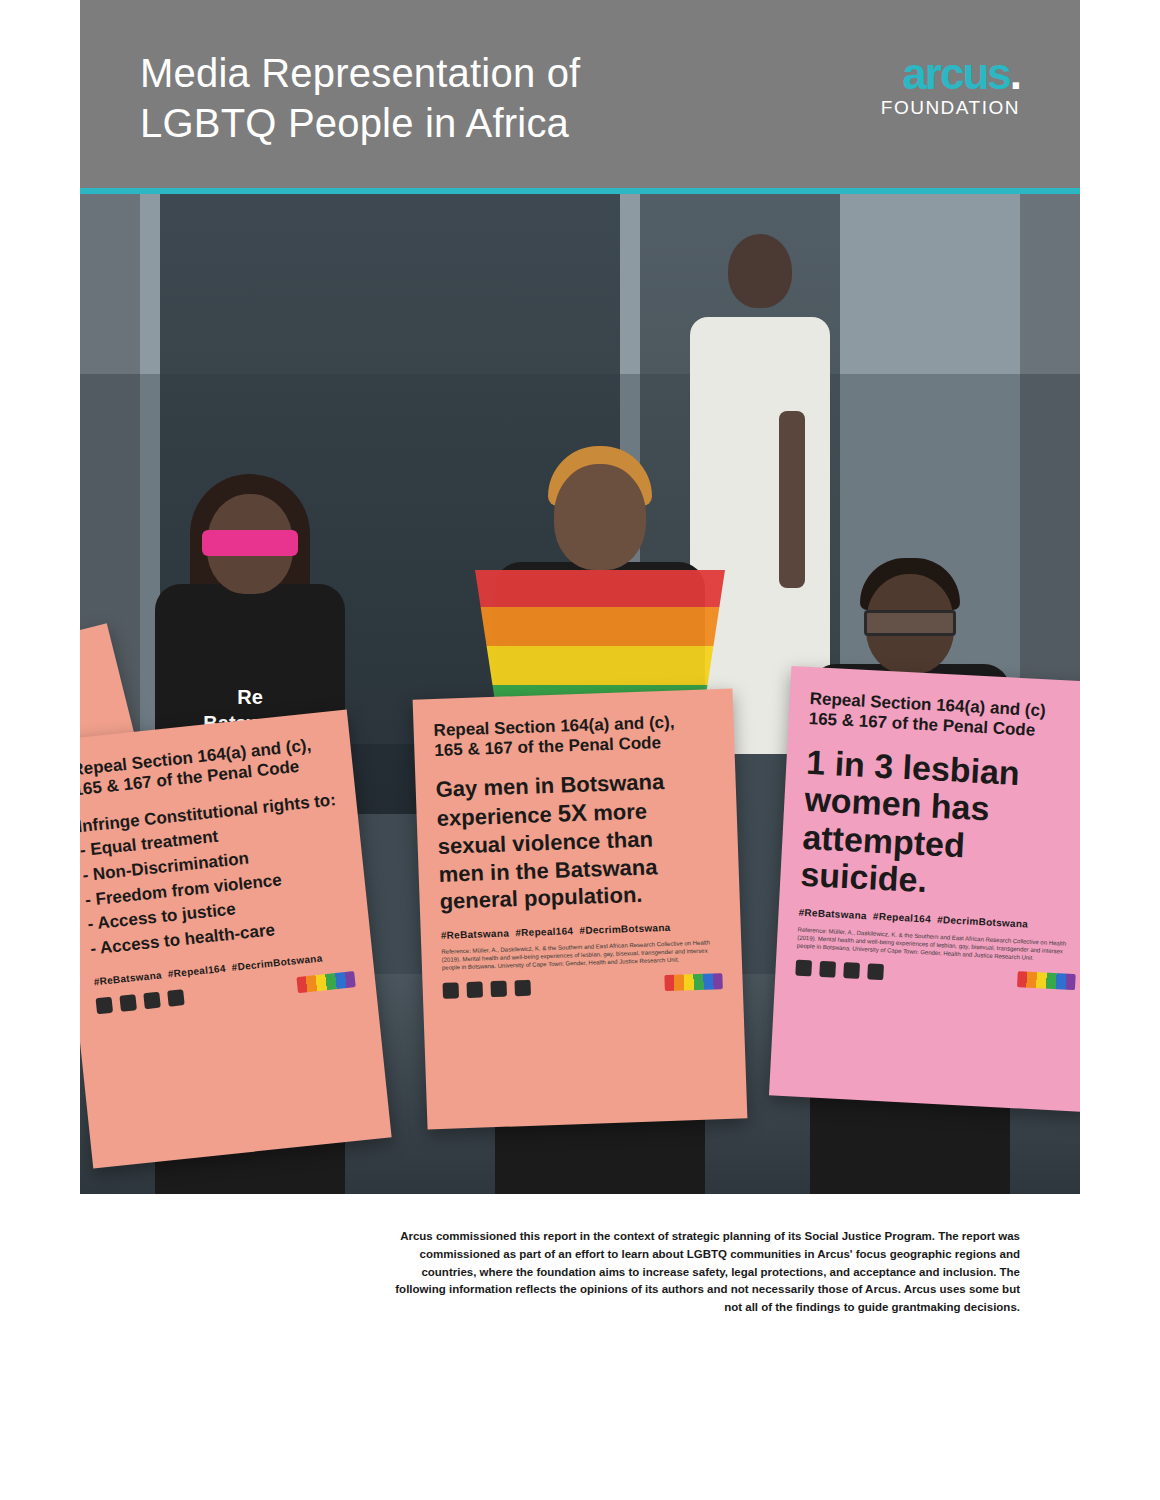Media Representation of
LGBTQ People in Africa
arcus.
FOUNDATION
Re
Batswana
#Repeal164
⚥ ⚧⚢ ⚨⚩
Repeal Section 164(a) and (c),
165 & 167 of the Penal Code
Infringe Constitutional rights to:
- Equal treatment
- Non-Discrimination
- Freedom from violence
- Access to justice
- Access to health-care
#ReBatswana #Repeal164 #DecrimBotswana
Repeal Section 164(a) and (c),
165 & 167 of the Penal Code
Gay men in Botswana
experience 5X more
sexual violence than
men in the Batswana
general population.
#ReBatswana #Repeal164 #DecrimBotswana
Reference: Müller, A., Daskilewicz, K. & the Southern and East African Research Collective on Health (2019). Mental health and well-being experiences of lesbian, gay, bisexual, transgender and intersex people in Botswana. University of Cape Town: Gender, Health and Justice Research Unit.
Repeal Section 164(a) and (c)
165 & 167 of the Penal Code
1 in 3 lesbian
women has
attempted
suicide.
#ReBatswana #Repeal164 #DecrimBotswana
Reference: Müller, A., Daskilewicz, K. & the Southern and East African Research Collective on Health (2019). Mental health and well-being experiences of lesbian, gay, bisexual, transgender and intersex people in Botswana. University of Cape Town: Gender, Health and Justice Research Unit.
Arcus commissioned this report in the context of strategic planning of its Social Justice Program. The report was commissioned as part of an effort to learn about LGBTQ communities in Arcus' focus geographic regions and countries, where the foundation aims to increase safety, legal protections, and acceptance and inclusion. The following information reflects the opinions of its authors and not necessarily those of Arcus. Arcus uses some but not all of the findings to guide grantmaking decisions.